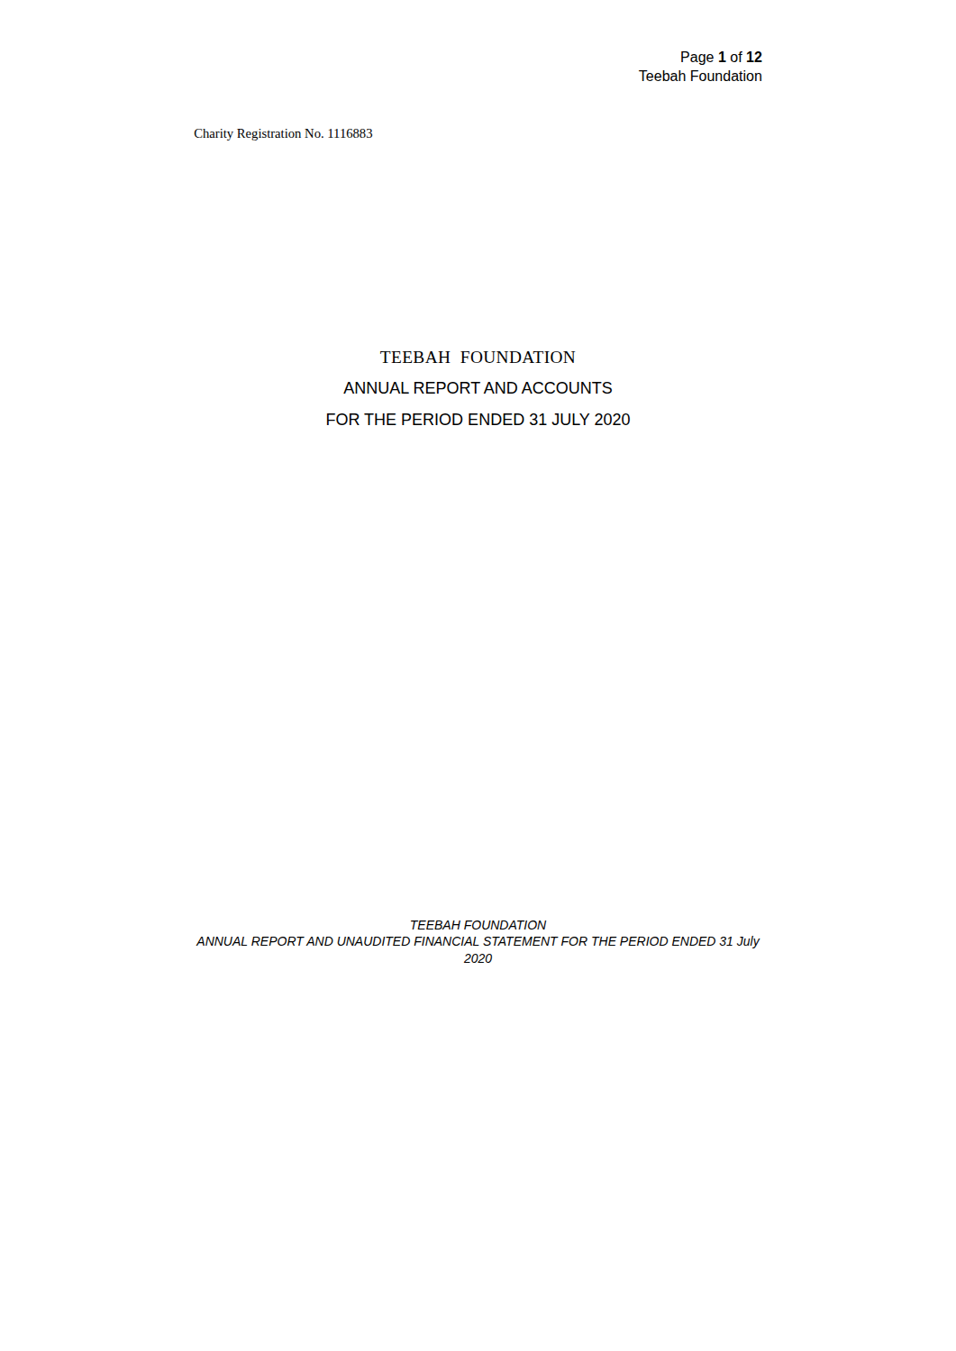Page 1 of 12
Teebah Foundation
Charity Registration No. 1116883
TEEBAH FOUNDATION
ANNUAL REPORT AND ACCOUNTS
FOR THE PERIOD ENDED 31 JULY 2020
TEEBAH FOUNDATION
ANNUAL REPORT AND UNAUDITED FINANCIAL STATEMENT FOR THE PERIOD ENDED 31 July 2020